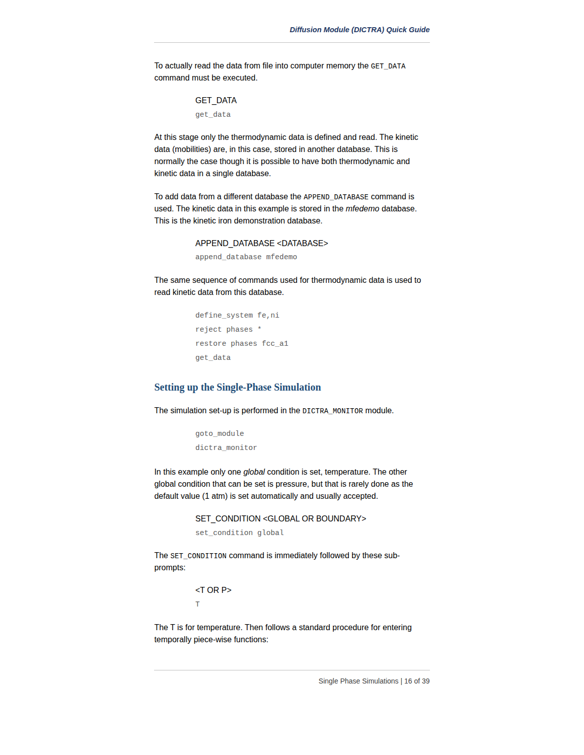Diffusion Module (DICTRA) Quick Guide
To actually read the data from file into computer memory the GET_DATA command must be executed.
GET_DATA
get_data
At this stage only the thermodynamic data is defined and read. The kinetic data (mobilities) are, in this case, stored in another database. This is normally the case though it is possible to have both thermodynamic and kinetic data in a single database.
To add data from a different database the APPEND_DATABASE command is used. The kinetic data in this example is stored in the mfedemo database. This is the kinetic iron demonstration database.
APPEND_DATABASE <DATABASE>
append_database mfedemo
The same sequence of commands used for thermodynamic data is used to read kinetic data from this database.
define_system fe,ni
reject phases *
restore phases fcc_a1
get_data
Setting up the Single-Phase Simulation
The simulation set-up is performed in the DICTRA_MONITOR module.
goto_module
dictra_monitor
In this example only one global condition is set, temperature. The other global condition that can be set is pressure, but that is rarely done as the default value (1 atm) is set automatically and usually accepted.
SET_CONDITION <GLOBAL OR BOUNDARY>
set_condition global
The SET_CONDITION command is immediately followed by these sub-prompts:
<T OR P>
T
The T is for temperature. Then follows a standard procedure for entering temporally piece-wise functions:
Single Phase Simulations | 16 of 39